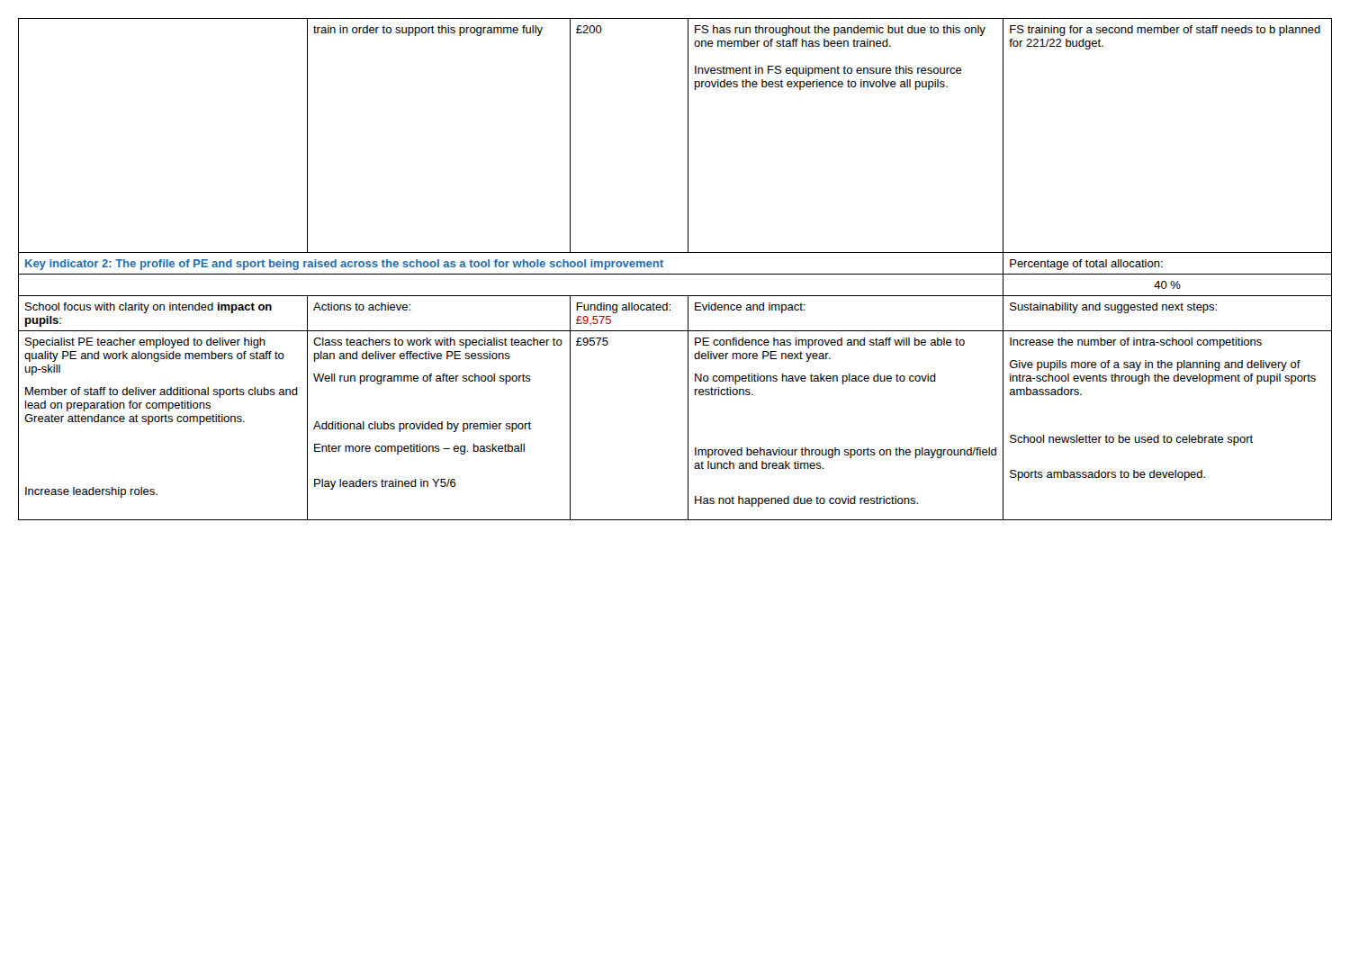| | train in order to support this programme fully | £200 | FS has run throughout the pandemic but due to this only one member of staff has been trained. Investment in FS equipment to ensure this resource provides the best experience to involve all pupils. | FS training for a second member of staff needs to b planned for 221/22 budget. |
| Key indicator 2: The profile of PE and sport being raised across the school as a tool for whole school improvement | Percentage of total allocation: |
| | 40 % |
| School focus with clarity on intended impact on pupils : | Actions to achieve: | Funding allocated: £9,575 | Evidence and impact: | Sustainability and suggested next steps: |
| Specialist PE teacher employed to deliver high quality PE and work alongside members of staff to up-skill Member of staff to deliver additional sports clubs and lead on preparation for competitions Greater attendance at sports competitions. Increase leadership roles. | Class teachers to work with specialist teacher to plan and deliver effective PE sessions Well run programme of after school sports Additional clubs provided by premier sport Enter more competitions – eg. basketball Play leaders trained in Y5/6 | £9575 | PE confidence has improved and staff will be able to deliver more PE next year. No competitions have taken place due to covid restrictions. Improved behaviour through sports on the playground/field at lunch and break times. Has not happened due to covid restrictions. | Increase the number of intra-school competitions Give pupils more of a say in the planning and delivery of intra-school events through the development of pupil sports ambassadors. School newsletter to be used to celebrate sport Sports ambassadors to be developed. |